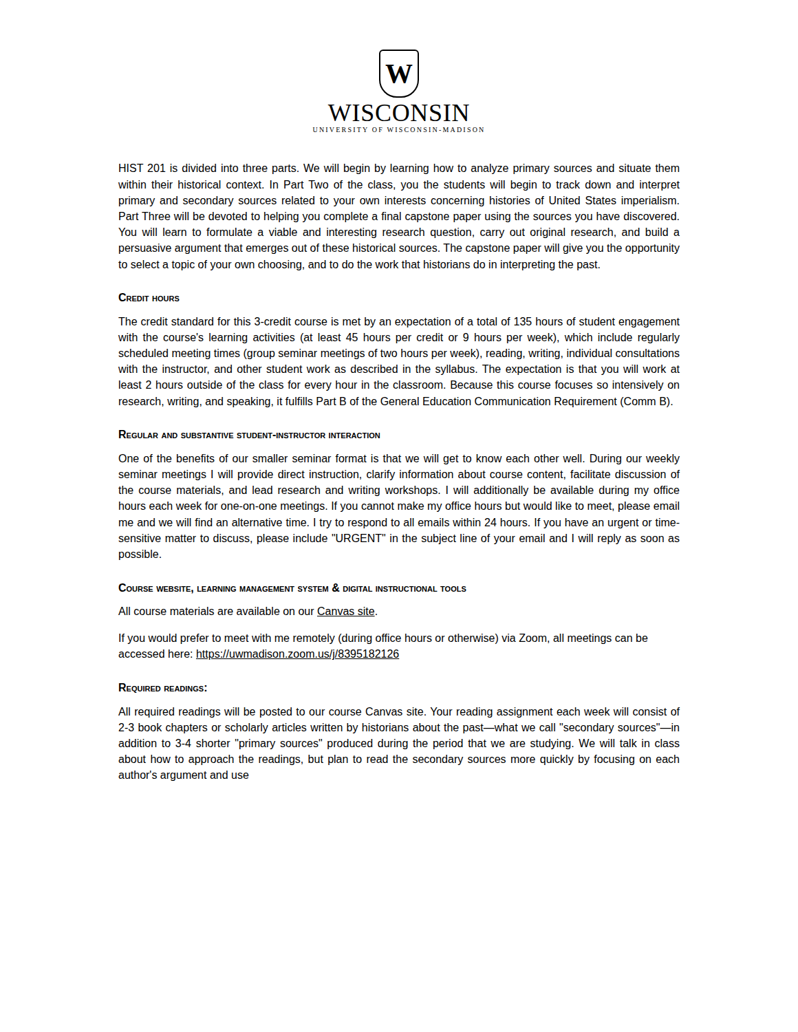W
WISCONSIN
UNIVERSITY OF WISCONSIN-MADISON
HIST 201 is divided into three parts. We will begin by learning how to analyze primary sources and situate them within their historical context. In Part Two of the class, you the students will begin to track down and interpret primary and secondary sources related to your own interests concerning histories of United States imperialism. Part Three will be devoted to helping you complete a final capstone paper using the sources you have discovered. You will learn to formulate a viable and interesting research question, carry out original research, and build a persuasive argument that emerges out of these historical sources. The capstone paper will give you the opportunity to select a topic of your own choosing, and to do the work that historians do in interpreting the past.
Credit Hours
The credit standard for this 3-credit course is met by an expectation of a total of 135 hours of student engagement with the course's learning activities (at least 45 hours per credit or 9 hours per week), which include regularly scheduled meeting times (group seminar meetings of two hours per week), reading, writing, individual consultations with the instructor, and other student work as described in the syllabus. The expectation is that you will work at least 2 hours outside of the class for every hour in the classroom. Because this course focuses so intensively on research, writing, and speaking, it fulfills Part B of the General Education Communication Requirement (Comm B).
Regular and Substantive Student-Instructor Interaction
One of the benefits of our smaller seminar format is that we will get to know each other well. During our weekly seminar meetings I will provide direct instruction, clarify information about course content, facilitate discussion of the course materials, and lead research and writing workshops. I will additionally be available during my office hours each week for one-on-one meetings. If you cannot make my office hours but would like to meet, please email me and we will find an alternative time. I try to respond to all emails within 24 hours. If you have an urgent or time-sensitive matter to discuss, please include "URGENT" in the subject line of your email and I will reply as soon as possible.
Course Website, Learning Management System & Digital Instructional Tools
All course materials are available on our Canvas site.
If you would prefer to meet with me remotely (during office hours or otherwise) via Zoom, all meetings can be accessed here: https://uwmadison.zoom.us/j/8395182126
Required Readings:
All required readings will be posted to our course Canvas site. Your reading assignment each week will consist of 2-3 book chapters or scholarly articles written by historians about the past—what we call "secondary sources"—in addition to 3-4 shorter "primary sources" produced during the period that we are studying. We will talk in class about how to approach the readings, but plan to read the secondary sources more quickly by focusing on each author's argument and use